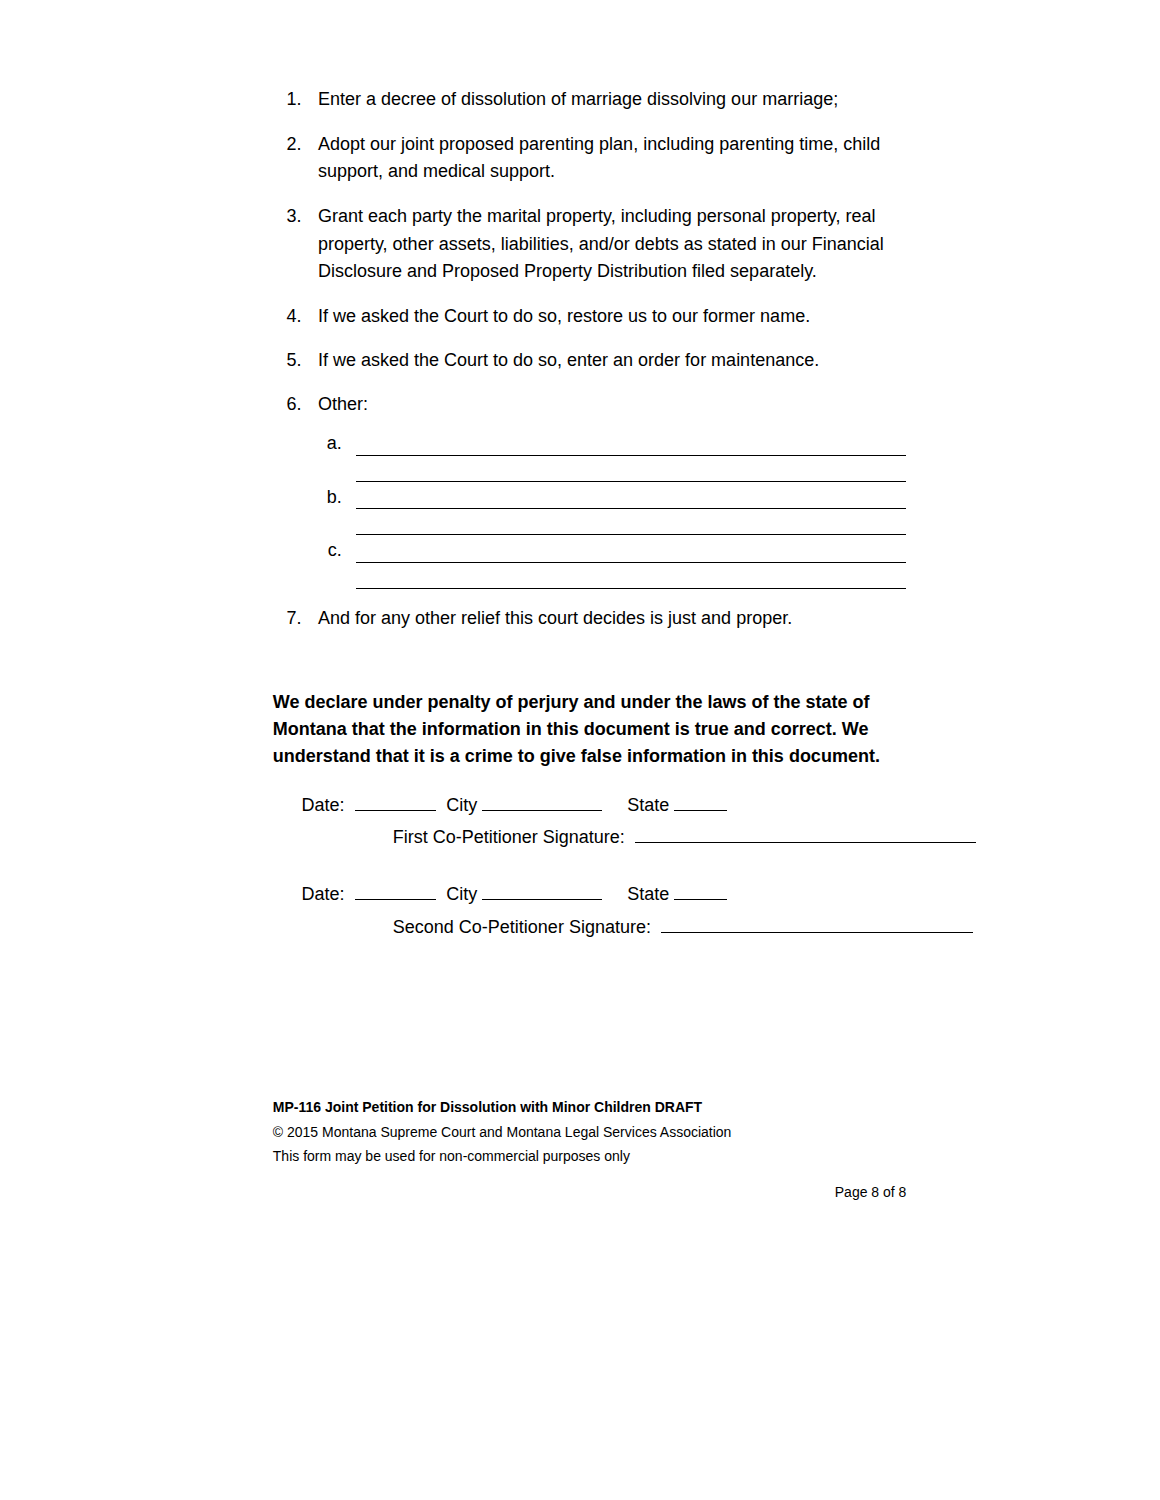Enter a decree of dissolution of marriage dissolving our marriage;
Adopt our joint proposed parenting plan, including parenting time, child support, and medical support.
Grant each party the marital property, including personal property, real property, other assets, liabilities, and/or debts as stated in our Financial Disclosure and Proposed Property Distribution filed separately.
If we asked the Court to do so, restore us to our former name.
If we asked the Court to do so, enter an order for maintenance.
Other:
And for any other relief this court decides is just and proper.
We declare under penalty of perjury and under the laws of the state of Montana that the information in this document is true and correct. We understand that it is a crime to give false information in this document.
Date: City State
First Co-Petitioner Signature:
Date: City State
Second Co-Petitioner Signature:
MP-116 Joint Petition for Dissolution with Minor Children DRAFT
© 2015 Montana Supreme Court and Montana Legal Services Association
This form may be used for non-commercial purposes only
Page 8 of 8